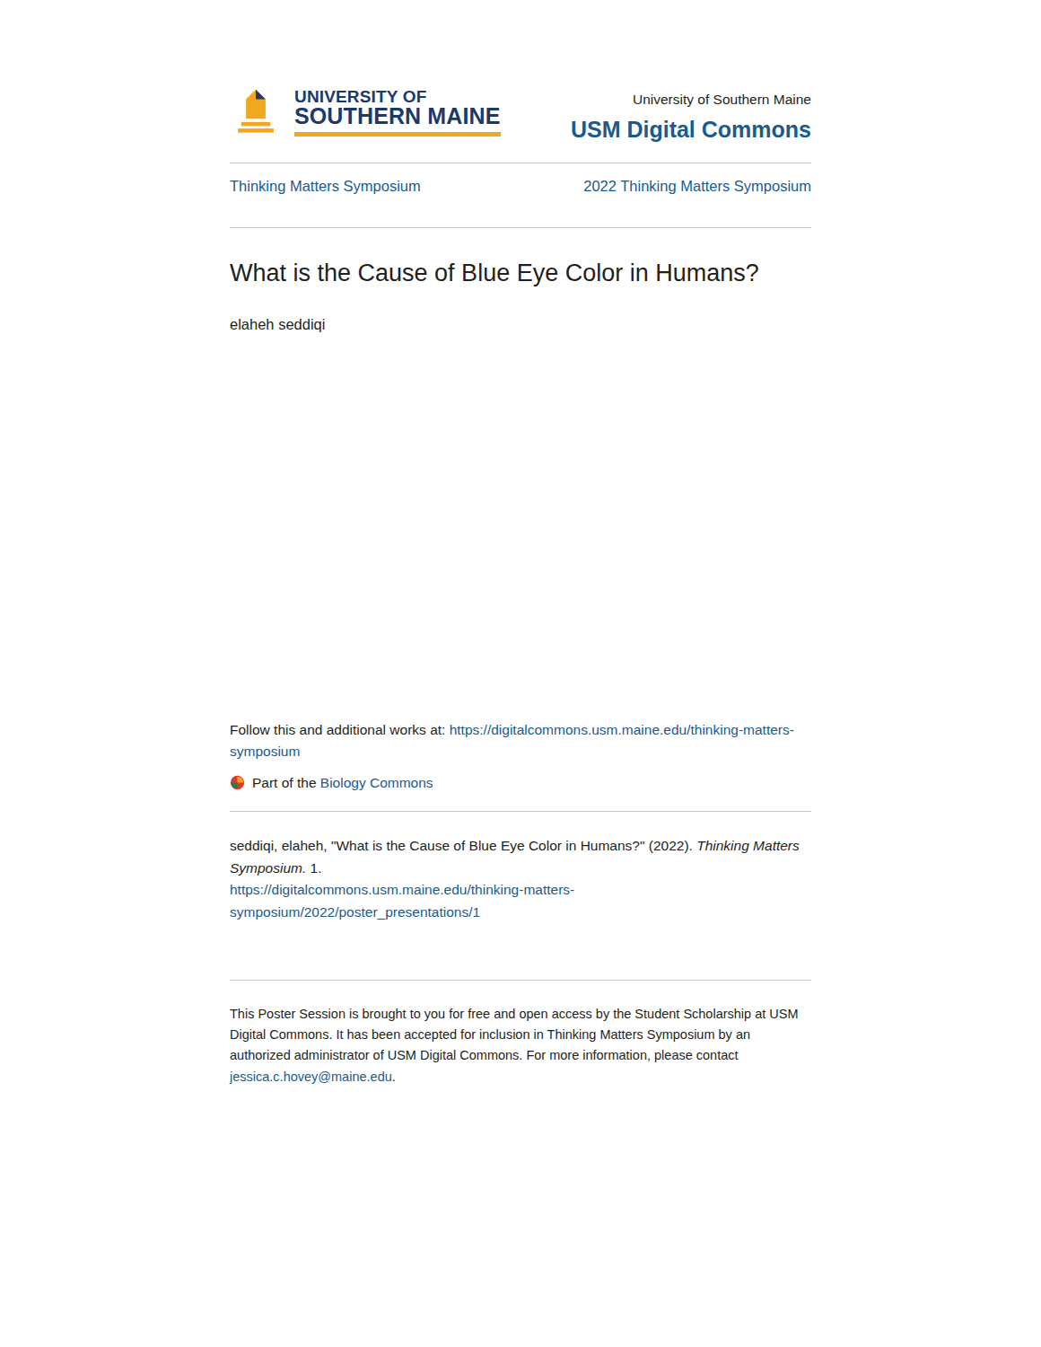UNIVERSITY OF SOUTHERN MAINE
University of Southern Maine
USM Digital Commons
Thinking Matters Symposium 2022 Thinking Matters Symposium
What is the Cause of Blue Eye Color in Humans?
elaheh seddiqi
Follow this and additional works at: https://digitalcommons.usm.maine.edu/thinking-matters-symposium
Part of the Biology Commons
seddiqi, elaheh, "What is the Cause of Blue Eye Color in Humans?" (2022). Thinking Matters Symposium. 1.
https://digitalcommons.usm.maine.edu/thinking-matters-symposium/2022/poster_presentations/1
This Poster Session is brought to you for free and open access by the Student Scholarship at USM Digital Commons. It has been accepted for inclusion in Thinking Matters Symposium by an authorized administrator of USM Digital Commons. For more information, please contact jessica.c.hovey@maine.edu.